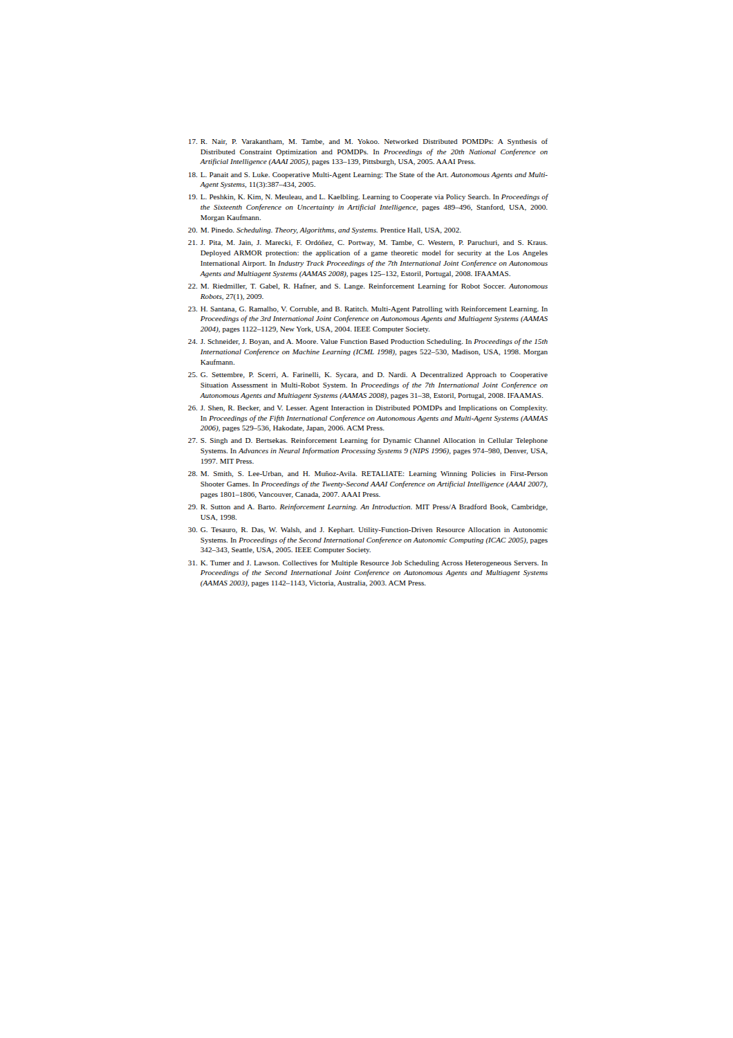17. R. Nair, P. Varakantham, M. Tambe, and M. Yokoo. Networked Distributed POMDPs: A Synthesis of Distributed Constraint Optimization and POMDPs. In Proceedings of the 20th National Conference on Artificial Intelligence (AAAI 2005), pages 133–139, Pittsburgh, USA, 2005. AAAI Press.
18. L. Panait and S. Luke. Cooperative Multi-Agent Learning: The State of the Art. Autonomous Agents and Multi-Agent Systems, 11(3):387–434, 2005.
19. L. Peshkin, K. Kim, N. Meuleau, and L. Kaelbling. Learning to Cooperate via Policy Search. In Proceedings of the Sixteenth Conference on Uncertainty in Artificial Intelligence, pages 489–496, Stanford, USA, 2000. Morgan Kaufmann.
20. M. Pinedo. Scheduling. Theory, Algorithms, and Systems. Prentice Hall, USA, 2002.
21. J. Pita, M. Jain, J. Marecki, F. Ordóñez, C. Portway, M. Tambe, C. Western, P. Paruchuri, and S. Kraus. Deployed ARMOR protection: the application of a game theoretic model for security at the Los Angeles International Airport. In Industry Track Proceedings of the 7th International Joint Conference on Autonomous Agents and Multiagent Systems (AAMAS 2008), pages 125–132, Estoril, Portugal, 2008. IFAAMAS.
22. M. Riedmiller, T. Gabel, R. Hafner, and S. Lange. Reinforcement Learning for Robot Soccer. Autonomous Robots, 27(1), 2009.
23. H. Santana, G. Ramalho, V. Corruble, and B. Ratitch. Multi-Agent Patrolling with Reinforcement Learning. In Proceedings of the 3rd International Joint Conference on Autonomous Agents and Multiagent Systems (AAMAS 2004), pages 1122–1129, New York, USA, 2004. IEEE Computer Society.
24. J. Schneider, J. Boyan, and A. Moore. Value Function Based Production Scheduling. In Proceedings of the 15th International Conference on Machine Learning (ICML 1998), pages 522–530, Madison, USA, 1998. Morgan Kaufmann.
25. G. Settembre, P. Scerri, A. Farinelli, K. Sycara, and D. Nardi. A Decentralized Approach to Cooperative Situation Assessment in Multi-Robot System. In Proceedings of the 7th International Joint Conference on Autonomous Agents and Multiagent Systems (AAMAS 2008), pages 31–38, Estoril, Portugal, 2008. IFAAMAS.
26. J. Shen, R. Becker, and V. Lesser. Agent Interaction in Distributed POMDPs and Implications on Complexity. In Proceedings of the Fifth International Conference on Autonomous Agents and Multi-Agent Systems (AAMAS 2006), pages 529–536, Hakodate, Japan, 2006. ACM Press.
27. S. Singh and D. Bertsekas. Reinforcement Learning for Dynamic Channel Allocation in Cellular Telephone Systems. In Advances in Neural Information Processing Systems 9 (NIPS 1996), pages 974–980, Denver, USA, 1997. MIT Press.
28. M. Smith, S. Lee-Urban, and H. Muñoz-Avila. RETALIATE: Learning Winning Policies in First-Person Shooter Games. In Proceedings of the Twenty-Second AAAI Conference on Artificial Intelligence (AAAI 2007), pages 1801–1806, Vancouver, Canada, 2007. AAAI Press.
29. R. Sutton and A. Barto. Reinforcement Learning. An Introduction. MIT Press/A Bradford Book, Cambridge, USA, 1998.
30. G. Tesauro, R. Das, W. Walsh, and J. Kephart. Utility-Function-Driven Resource Allocation in Autonomic Systems. In Proceedings of the Second International Conference on Autonomic Computing (ICAC 2005), pages 342–343, Seattle, USA, 2005. IEEE Computer Society.
31. K. Tumer and J. Lawson. Collectives for Multiple Resource Job Scheduling Across Heterogeneous Servers. In Proceedings of the Second International Joint Conference on Autonomous Agents and Multiagent Systems (AAMAS 2003), pages 1142–1143, Victoria, Australia, 2003. ACM Press.